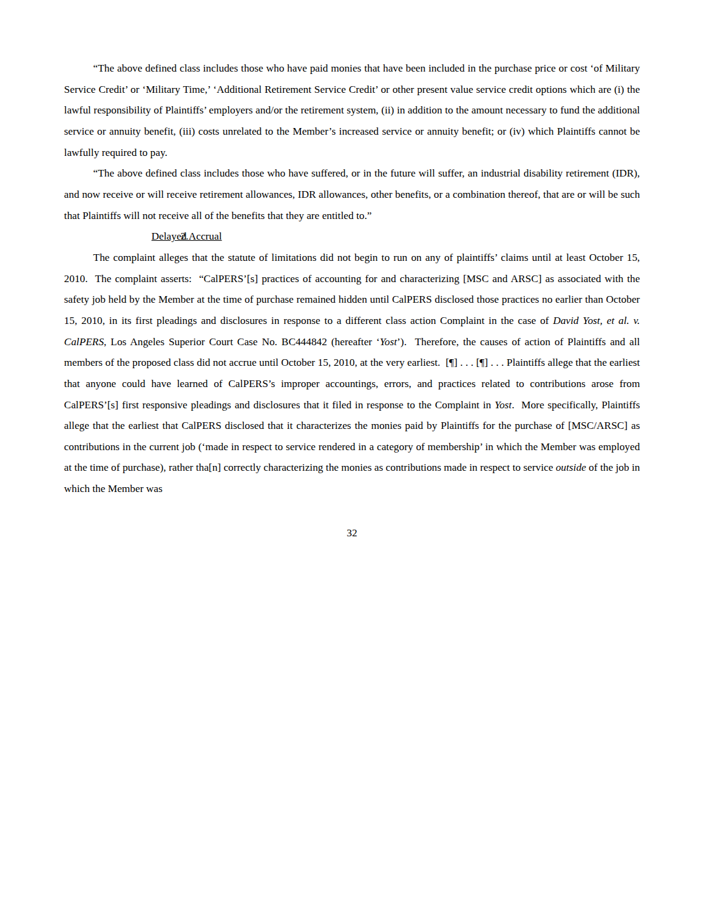“The above defined class includes those who have paid monies that have been included in the purchase price or cost ‘of Military Service Credit’ or ‘Military Time,’ ‘Additional Retirement Service Credit’ or other present value service credit options which are (i) the lawful responsibility of Plaintiffs’ employers and/or the retirement system, (ii) in addition to the amount necessary to fund the additional service or annuity benefit, (iii) costs unrelated to the Member’s increased service or annuity benefit; or (iv) which Plaintiffs cannot be lawfully required to pay.
“The above defined class includes those who have suffered, or in the future will suffer, an industrial disability retirement (IDR), and now receive or will receive retirement allowances, IDR allowances, other benefits, or a combination thereof, that are or will be such that Plaintiffs will not receive all of the benefits that they are entitled to.”
2. Delayed Accrual
The complaint alleges that the statute of limitations did not begin to run on any of plaintiffs’ claims until at least October 15, 2010. The complaint asserts: “CalPERS’[s] practices of accounting for and characterizing [MSC and ARSC] as associated with the safety job held by the Member at the time of purchase remained hidden until CalPERS disclosed those practices no earlier than October 15, 2010, in its first pleadings and disclosures in response to a different class action Complaint in the case of David Yost, et al. v. CalPERS, Los Angeles Superior Court Case No. BC444842 (hereafter ‘Yost’). Therefore, the causes of action of Plaintiffs and all members of the proposed class did not accrue until October 15, 2010, at the very earliest. [¶] . . . [¶] . . . Plaintiffs allege that the earliest that anyone could have learned of CalPERS’s improper accountings, errors, and practices related to contributions arose from CalPERS’[s] first responsive pleadings and disclosures that it filed in response to the Complaint in Yost. More specifically, Plaintiffs allege that the earliest that CalPERS disclosed that it characterizes the monies paid by Plaintiffs for the purchase of [MSC/ARSC] as contributions in the current job (‘made in respect to service rendered in a category of membership’ in which the Member was employed at the time of purchase), rather tha[n] correctly characterizing the monies as contributions made in respect to service outside of the job in which the Member was
32